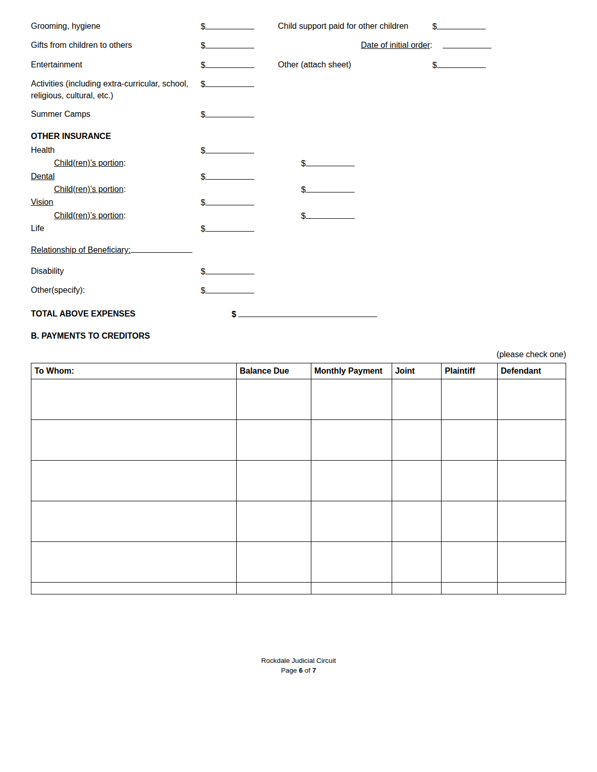Grooming, hygiene
$
Child support paid for other children
$
Gifts from children to others
$
Date of initial order:
Entertainment
$
Other (attach sheet)
$
Activities (including extra-curricular, school, religious, cultural, etc.)
$
Summer Camps
$
OTHER INSURANCE
Health
$
Child(ren)’s portion:
$
Dental
$
Child(ren)’s portion:
$
Vision
$
Child(ren)’s portion:
$
Life
$
Relationship of Beneficiary:
Disability
$
Other(specify):
$
TOTAL ABOVE EXPENSES
$
B. PAYMENTS TO CREDITORS
(please check one)
| To Whom: | Balance Due | Monthly Payment | Joint | Plaintiff | Defendant |
| --- | --- | --- | --- | --- | --- |
Rockdale Judicial Circuit
Page 6 of 7